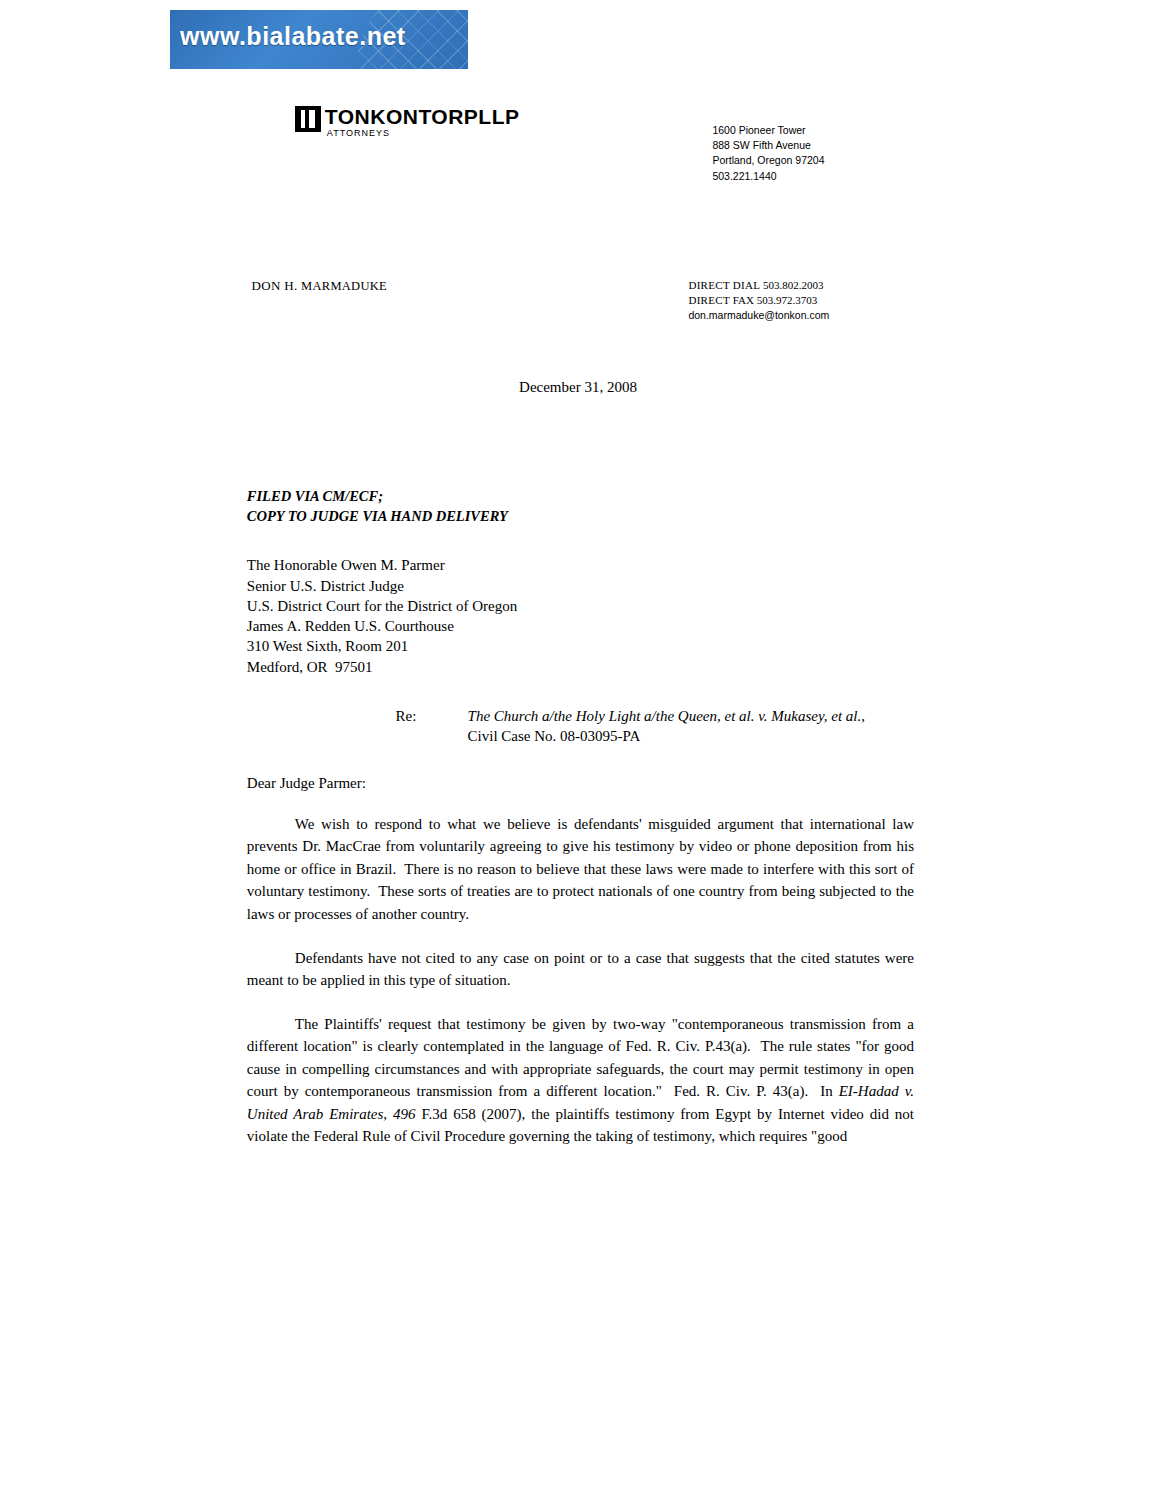www.bialabate.net
TONKONTORPLLP
ATTORNEYS
1600 Pioneer Tower
888 SW Fifth Avenue
Portland, Oregon 97204
503.221.1440
DON H. MARMADUKE
DIRECT DIAL 503.802.2003
DIRECT FAX 503.972.3703
don.marmaduke@tonkon.com
December 31, 2008
FILED VIA CM/ECF;
COPY TO JUDGE VIA HAND DELIVERY
The Honorable Owen M. Parmer
Senior U.S. District Judge
U.S. District Court for the District of Oregon
James A. Redden U.S. Courthouse
310 West Sixth, Room 201
Medford, OR 97501
Re: The Church a/the Holy Light a/the Queen, et al. v. Mukasey, et al.,
Civil Case No. 08-03095-PA
Dear Judge Parmer:
We wish to respond to what we believe is defendants' misguided argument that international law prevents Dr. MacCrae from voluntarily agreeing to give his testimony by video or phone deposition from his home or office in Brazil. There is no reason to believe that these laws were made to interfere with this sort of voluntary testimony. These sorts of treaties are to protect nationals of one country from being subjected to the laws or processes of another country.
Defendants have not cited to any case on point or to a case that suggests that the cited statutes were meant to be applied in this type of situation.
The Plaintiffs' request that testimony be given by two-way "contemporaneous transmission from a different location" is clearly contemplated in the language of Fed. R. Civ. P.43(a). The rule states "for good cause in compelling circumstances and with appropriate safeguards, the court may permit testimony in open court by contemporaneous transmission from a different location." Fed. R. Civ. P. 43(a). In EI-Hadad v. United Arab Emirates, 496 F.3d 658 (2007), the plaintiffs testimony from Egypt by Internet video did not violate the Federal Rule of Civil Procedure governing the taking of testimony, which requires "good